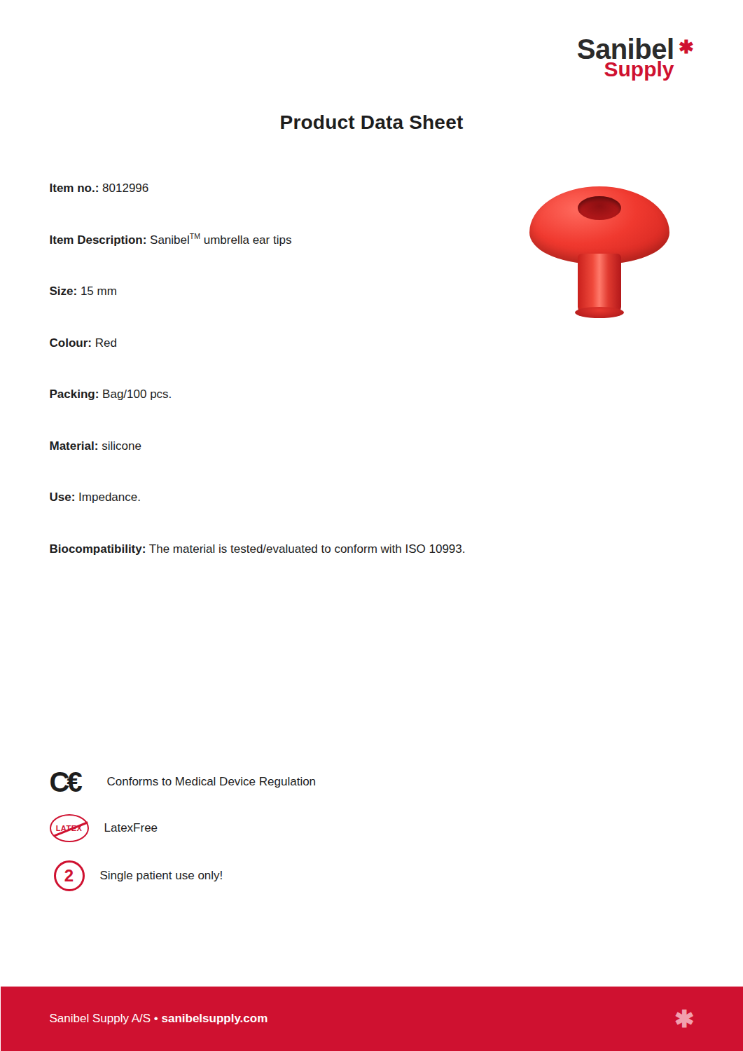Sanibel Supply
✱
Product Data Sheet
Item no.: 8012996
Item Description: SanibelTM umbrella ear tips
Size: 15 mm
Colour: Red
Packing: Bag/100 pcs.
Material: silicone
Use: Impedance.
Biocompatibility: The material is tested/evaluated to conform with ISO 10993.
C€ Conforms to Medical Device Regulation
LATEX LatexFree
2 Single patient use only!
Sanibel Supply A/S • sanibelsupply.com
✱